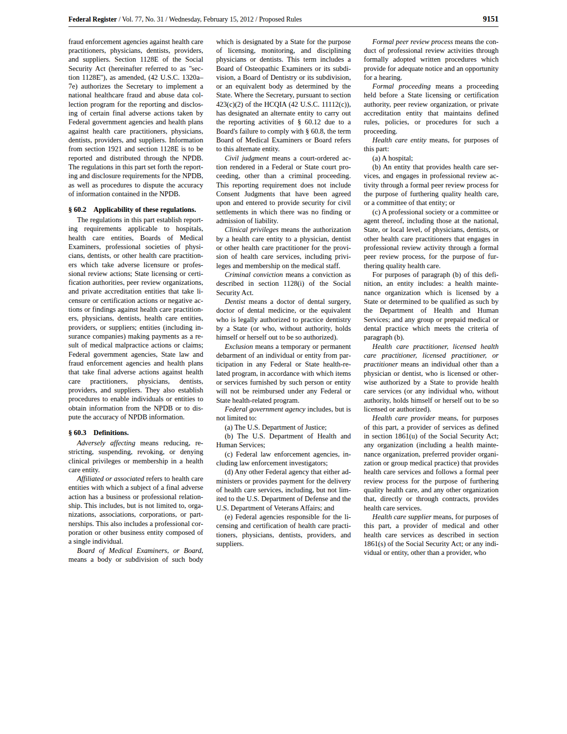Federal Register / Vol. 77, No. 31 / Wednesday, February 15, 2012 / Proposed Rules
9151
fraud enforcement agencies against health care practitioners, physicians, dentists, providers, and suppliers. Section 1128E of the Social Security Act (hereinafter referred to as ''section 1128E''), as amended, (42 U.S.C. 1320a–7e) authorizes the Secretary to implement a national healthcare fraud and abuse data collection program for the reporting and disclosing of certain final adverse actions taken by Federal government agencies and health plans against health care practitioners, physicians, dentists, providers, and suppliers. Information from section 1921 and section 1128E is to be reported and distributed through the NPDB. The regulations in this part set forth the reporting and disclosure requirements for the NPDB, as well as procedures to dispute the accuracy of information contained in the NPDB.
§ 60.2 Applicability of these regulations.
The regulations in this part establish reporting requirements applicable to hospitals, health care entities, Boards of Medical Examiners, professional societies of physicians, dentists, or other health care practitioners which take adverse licensure or professional review actions; State licensing or certification authorities, peer review organizations, and private accreditation entities that take licensure or certification actions or negative actions or findings against health care practitioners, physicians, dentists, health care entities, providers, or suppliers; entities (including insurance companies) making payments as a result of medical malpractice actions or claims; Federal government agencies, State law and fraud enforcement agencies and health plans that take final adverse actions against health care practitioners, physicians, dentists, providers, and suppliers. They also establish procedures to enable individuals or entities to obtain information from the NPDB or to dispute the accuracy of NPDB information.
§ 60.3 Definitions.
Adversely affecting means reducing, restricting, suspending, revoking, or denying clinical privileges or membership in a health care entity.
Affiliated or associated refers to health care entities with which a subject of a final adverse action has a business or professional relationship. This includes, but is not limited to, organizations, associations, corporations, or partnerships. This also includes a professional corporation or other business entity composed of a single individual.
Board of Medical Examiners, or Board, means a body or subdivision of such body which is designated by a State for the purpose of licensing, monitoring, and disciplining physicians or dentists. This term includes a Board of Osteopathic Examiners or its subdivision, a Board of Dentistry or its subdivision, or an equivalent body as determined by the State. Where the Secretary, pursuant to section 423(c)(2) of the HCQIA (42 U.S.C. 11112(c)), has designated an alternate entity to carry out the reporting activities of § 60.12 due to a Board's failure to comply with § 60.8, the term Board of Medical Examiners or Board refers to this alternate entity.
Civil judgment means a court-ordered action rendered in a Federal or State court proceeding, other than a criminal proceeding. This reporting requirement does not include Consent Judgments that have been agreed upon and entered to provide security for civil settlements in which there was no finding or admission of liability.
Clinical privileges means the authorization by a health care entity to a physician, dentist or other health care practitioner for the provision of health care services, including privileges and membership on the medical staff.
Criminal conviction means a conviction as described in section 1128(i) of the Social Security Act.
Dentist means a doctor of dental surgery, doctor of dental medicine, or the equivalent who is legally authorized to practice dentistry by a State (or who, without authority, holds himself or herself out to be so authorized).
Exclusion means a temporary or permanent debarment of an individual or entity from participation in any Federal or State health-related program, in accordance with which items or services furnished by such person or entity will not be reimbursed under any Federal or State health-related program.
Federal government agency includes, but is not limited to:
(a) The U.S. Department of Justice;
(b) The U.S. Department of Health and Human Services;
(c) Federal law enforcement agencies, including law enforcement investigators;
(d) Any other Federal agency that either administers or provides payment for the delivery of health care services, including, but not limited to the U.S. Department of Defense and the U.S. Department of Veterans Affairs; and
(e) Federal agencies responsible for the licensing and certification of health care practitioners, physicians, dentists, providers, and suppliers.
Formal peer review process means the conduct of professional review activities through formally adopted written procedures which provide for adequate notice and an opportunity for a hearing.
Formal proceeding means a proceeding held before a State licensing or certification authority, peer review organization, or private accreditation entity that maintains defined rules, policies, or procedures for such a proceeding.
Health care entity means, for purposes of this part:
(a) A hospital;
(b) An entity that provides health care services, and engages in professional review activity through a formal peer review process for the purpose of furthering quality health care, or a committee of that entity; or
(c) A professional society or a committee or agent thereof, including those at the national, State, or local level, of physicians, dentists, or other health care practitioners that engages in professional review activity through a formal peer review process, for the purpose of furthering quality health care.
For purposes of paragraph (b) of this definition, an entity includes: a health maintenance organization which is licensed by a State or determined to be qualified as such by the Department of Health and Human Services; and any group or prepaid medical or dental practice which meets the criteria of paragraph (b).
Health care practitioner, licensed health care practitioner, licensed practitioner, or practitioner means an individual other than a physician or dentist, who is licensed or otherwise authorized by a State to provide health care services (or any individual who, without authority, holds himself or herself out to be so licensed or authorized).
Health care provider means, for purposes of this part, a provider of services as defined in section 1861(u) of the Social Security Act; any organization (including a health maintenance organization, preferred provider organization or group medical practice) that provides health care services and follows a formal peer review process for the purpose of furthering quality health care, and any other organization that, directly or through contracts, provides health care services.
Health care supplier means, for purposes of this part, a provider of medical and other health care services as described in section 1861(s) of the Social Security Act; or any individual or entity, other than a provider, who